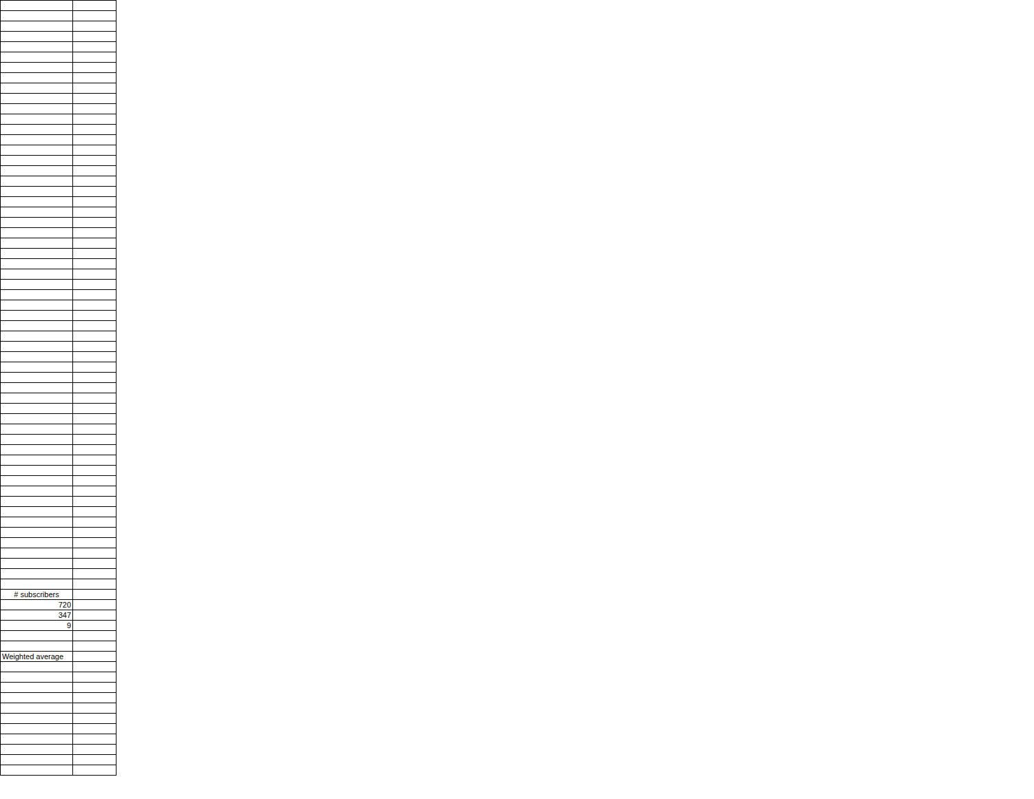| # subscribers | |
| 720 | |
| 347 | |
| 9 | |
| Weighted average | |